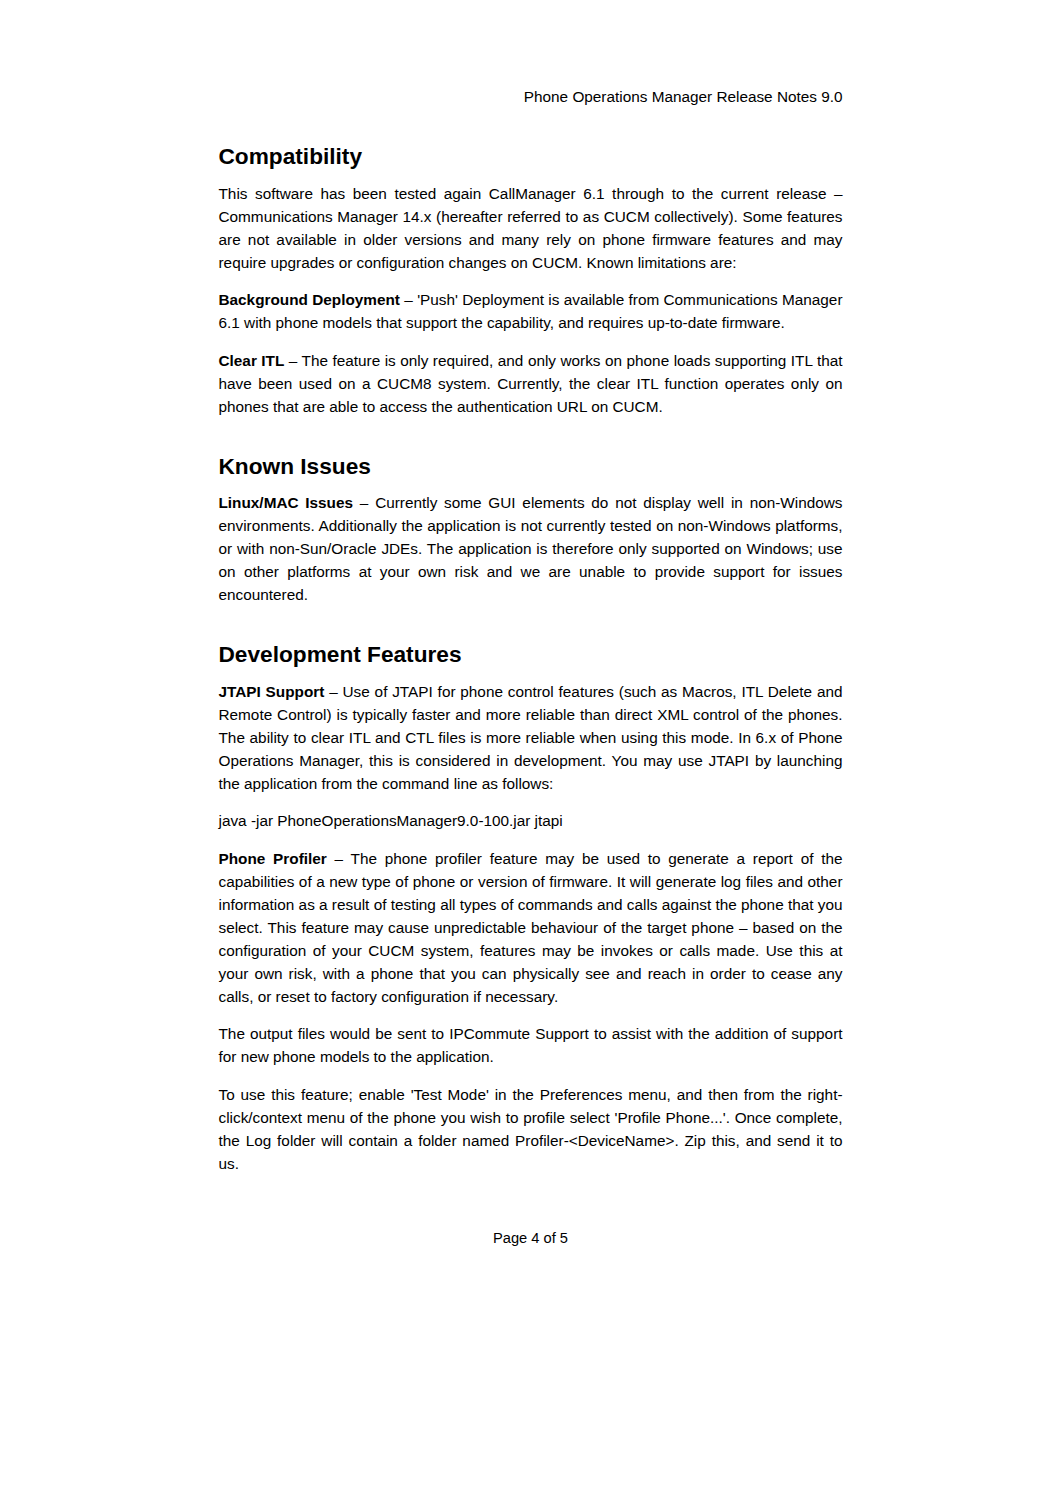Phone Operations Manager Release Notes 9.0
Compatibility
This software has been tested again CallManager 6.1 through to the current release – Communications Manager 14.x (hereafter referred to as CUCM collectively). Some features are not available in older versions and many rely on phone firmware features and may require upgrades or configuration changes on CUCM. Known limitations are:
Background Deployment – 'Push' Deployment is available from Communications Manager 6.1 with phone models that support the capability, and requires up-to-date firmware.
Clear ITL – The feature is only required, and only works on phone loads supporting ITL that have been used on a CUCM8 system. Currently, the clear ITL function operates only on phones that are able to access the authentication URL on CUCM.
Known Issues
Linux/MAC Issues – Currently some GUI elements do not display well in non-Windows environments. Additionally the application is not currently tested on non-Windows platforms, or with non-Sun/Oracle JDEs. The application is therefore only supported on Windows; use on other platforms at your own risk and we are unable to provide support for issues encountered.
Development Features
JTAPI Support – Use of JTAPI for phone control features (such as Macros, ITL Delete and Remote Control) is typically faster and more reliable than direct XML control of the phones. The ability to clear ITL and CTL files is more reliable when using this mode. In 6.x of Phone Operations Manager, this is considered in development. You may use JTAPI by launching the application from the command line as follows:
java -jar PhoneOperationsManager9.0-100.jar jtapi
Phone Profiler – The phone profiler feature may be used to generate a report of the capabilities of a new type of phone or version of firmware. It will generate log files and other information as a result of testing all types of commands and calls against the phone that you select. This feature may cause unpredictable behaviour of the target phone – based on the configuration of your CUCM system, features may be invokes or calls made. Use this at your own risk, with a phone that you can physically see and reach in order to cease any calls, or reset to factory configuration if necessary.
The output files would be sent to IPCommute Support to assist with the addition of support for new phone models to the application.
To use this feature; enable 'Test Mode' in the Preferences menu, and then from the right-click/context menu of the phone you wish to profile select 'Profile Phone...'. Once complete, the Log folder will contain a folder named Profiler-<DeviceName>. Zip this, and send it to us.
Page 4 of 5